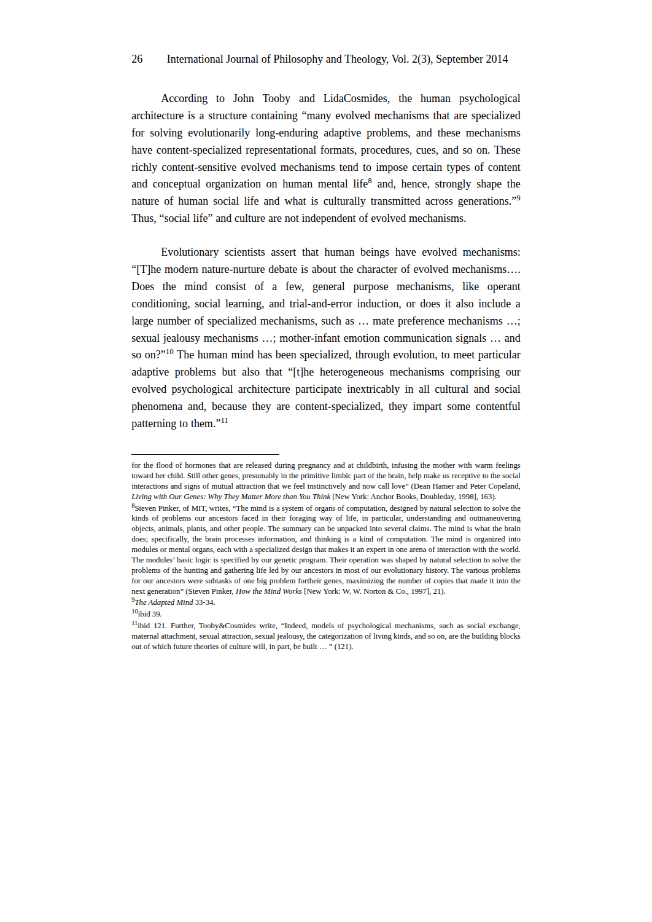26 International Journal of Philosophy and Theology, Vol. 2(3), September 2014
According to John Tooby and LidaCosmides, the human psychological architecture is a structure containing “many evolved mechanisms that are specialized for solving evolutionarily long-enduring adaptive problems, and these mechanisms have content-specialized representational formats, procedures, cues, and so on. These richly content-sensitive evolved mechanisms tend to impose certain types of content and conceptual organization on human mental life8 and, hence, strongly shape the nature of human social life and what is culturally transmitted across generations.”9 Thus, “social life” and culture are not independent of evolved mechanisms.
Evolutionary scientists assert that human beings have evolved mechanisms: “[T]he modern nature-nurture debate is about the character of evolved mechanisms…. Does the mind consist of a few, general purpose mechanisms, like operant conditioning, social learning, and trial-and-error induction, or does it also include a large number of specialized mechanisms, such as … mate preference mechanisms …; sexual jealousy mechanisms …; mother-infant emotion communication signals … and so on?”10 The human mind has been specialized, through evolution, to meet particular adaptive problems but also that “[t]he heterogeneous mechanisms comprising our evolved psychological architecture participate inextricably in all cultural and social phenomena and, because they are content-specialized, they impart some contentful patterning to them.”11
for the flood of hormones that are released during pregnancy and at childbirth, infusing the mother with warm feelings toward her child. Still other genes, presumably in the primitive limbic part of the brain, help make us receptive to the social interactions and signs of mutual attraction that we feel instinctively and now call love” (Dean Hamer and Peter Copeland, Living with Our Genes: Why They Matter More than You Think [New York: Anchor Books, Doubleday, 1998], 163).
8 Steven Pinker, of MIT, writes, “The mind is a system of organs of computation, designed by natural selection to solve the kinds of problems our ancestors faced in their foraging way of life, in particular, understanding and outmaneuvering objects, animals, plants, and other people. The summary can be unpacked into several claims. The mind is what the brain does; specifically, the brain processes information, and thinking is a kind of computation. The mind is organized into modules or mental organs, each with a specialized design that makes it an expert in one arena of interaction with the world. The modules’ basic logic is specified by our genetic program. Their operation was shaped by natural selection to solve the problems of the hunting and gathering life led by our ancestors in most of our evolutionary history. The various problems for our ancestors were subtasks of one big problem fortheir genes, maximizing the number of copies that made it into the next generation” (Steven Pinker, How the Mind Works [New York: W. W. Norton & Co., 1997], 21).
9 The Adapted Mind 33-34.
10ibid 39.
11ibid 121. Further, Tooby&Cosmides write, “Indeed, models of psychological mechanisms, such as social exchange, maternal attachment, sexual attraction, sexual jealousy, the categorization of living kinds, and so on, are the building blocks out of which future theories of culture will, in part, be built … ” (121).